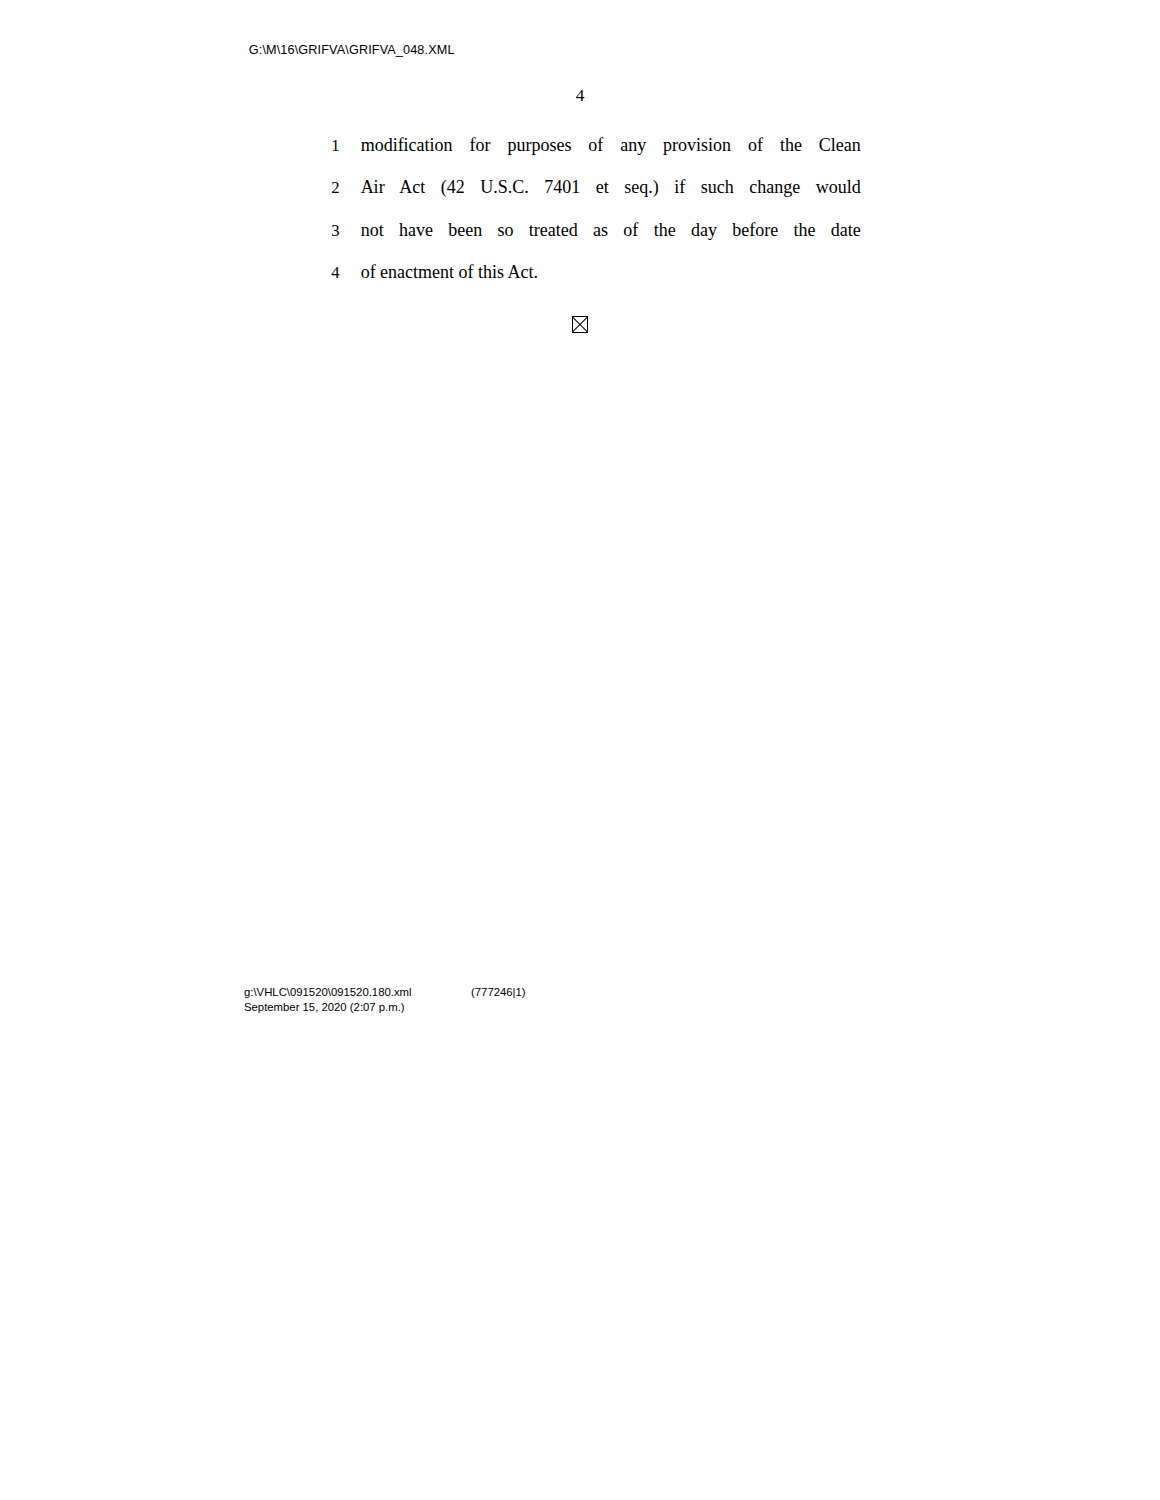G:\M\16\GRIFVA\GRIFVA_048.XML
4
1
modification for purposes of any provision of the Clean
2
Air Act (42 U.S.C. 7401 et seq.) if such change would
3
not have been so treated as of the day before the date
4
of enactment of this Act.
g:\VHLC\091520\091520.180.xml (777246|1)
September 15, 2020 (2:07 p.m.)